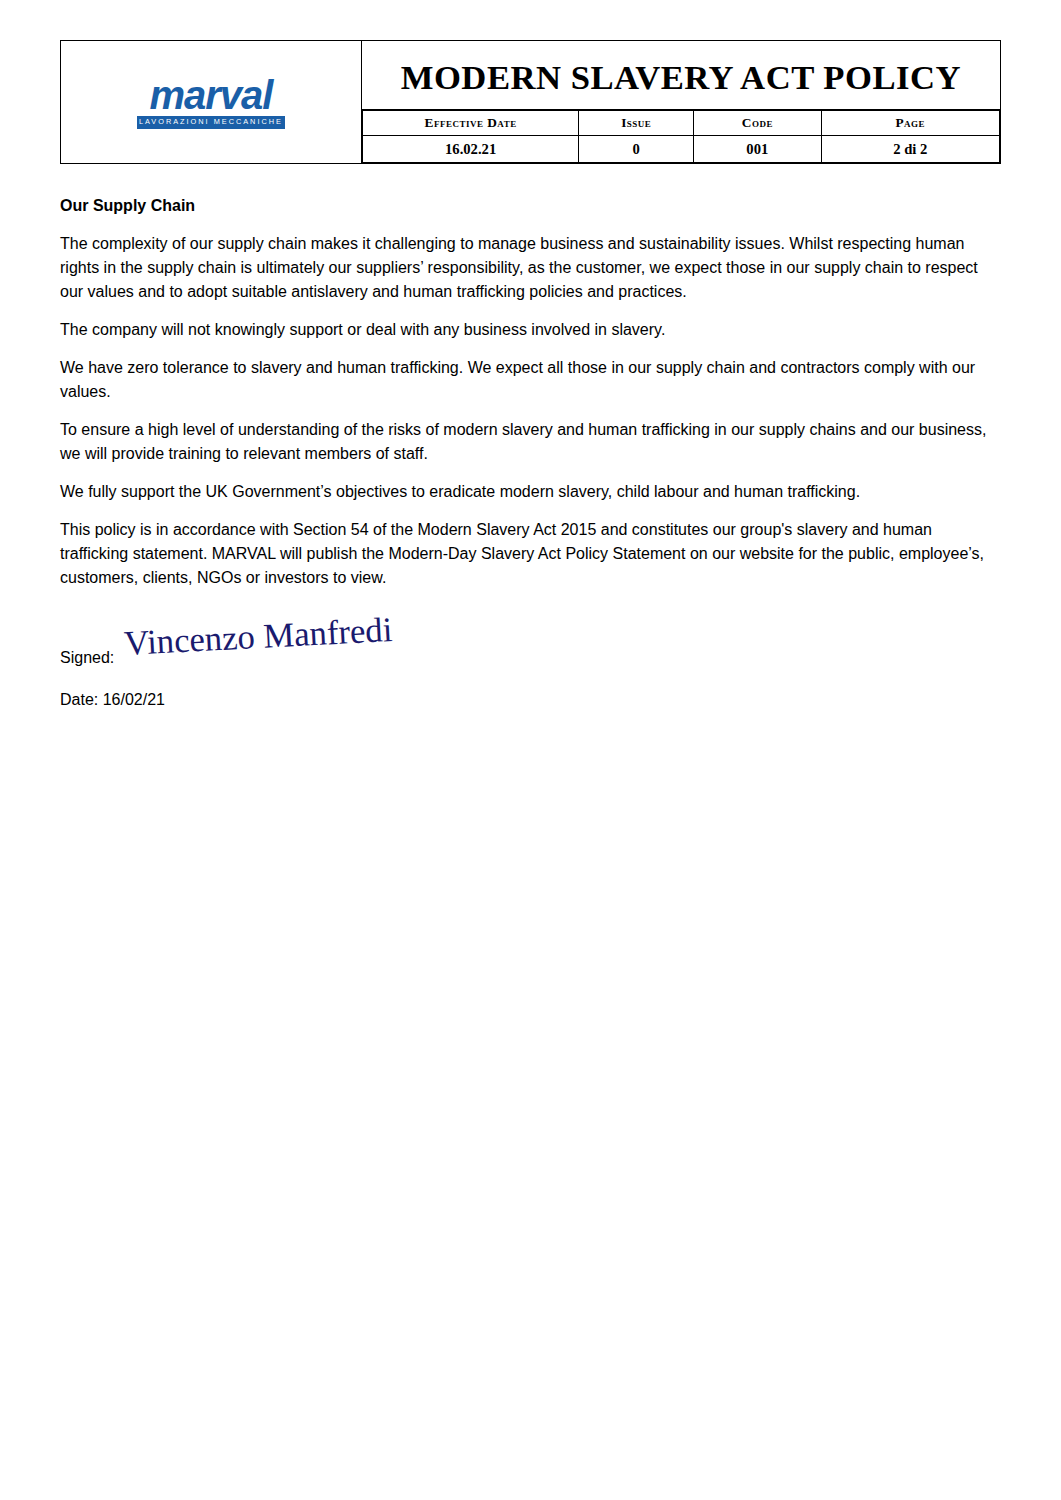| marval LAVORAZIONI MECCANICHE | MODERN SLAVERY ACT POLICY |
| / Effective Date / Issue / Code / Page / / 16.02.21 / 0 / 001 / 2 di 2 / |
Our Supply Chain
The complexity of our supply chain makes it challenging to manage business and sustainability issues. Whilst respecting human rights in the supply chain is ultimately our suppliers’ responsibility, as the customer, we expect those in our supply chain to respect our values and to adopt suitable antislavery and human trafficking policies and practices.
The company will not knowingly support or deal with any business involved in slavery.
We have zero tolerance to slavery and human trafficking. We expect all those in our supply chain and contractors comply with our values.
To ensure a high level of understanding of the risks of modern slavery and human trafficking in our supply chains and our business, we will provide training to relevant members of staff.
We fully support the UK Government’s objectives to eradicate modern slavery, child labour and human trafficking.
This policy is in accordance with Section 54 of the Modern Slavery Act 2015 and constitutes our group's slavery and human trafficking statement. MARVAL will publish the Modern-Day Slavery Act Policy Statement on our website for the public, employee’s, customers, clients, NGOs or investors to view.
Signed: Vincenzo Manfredi
Date: 16/02/21